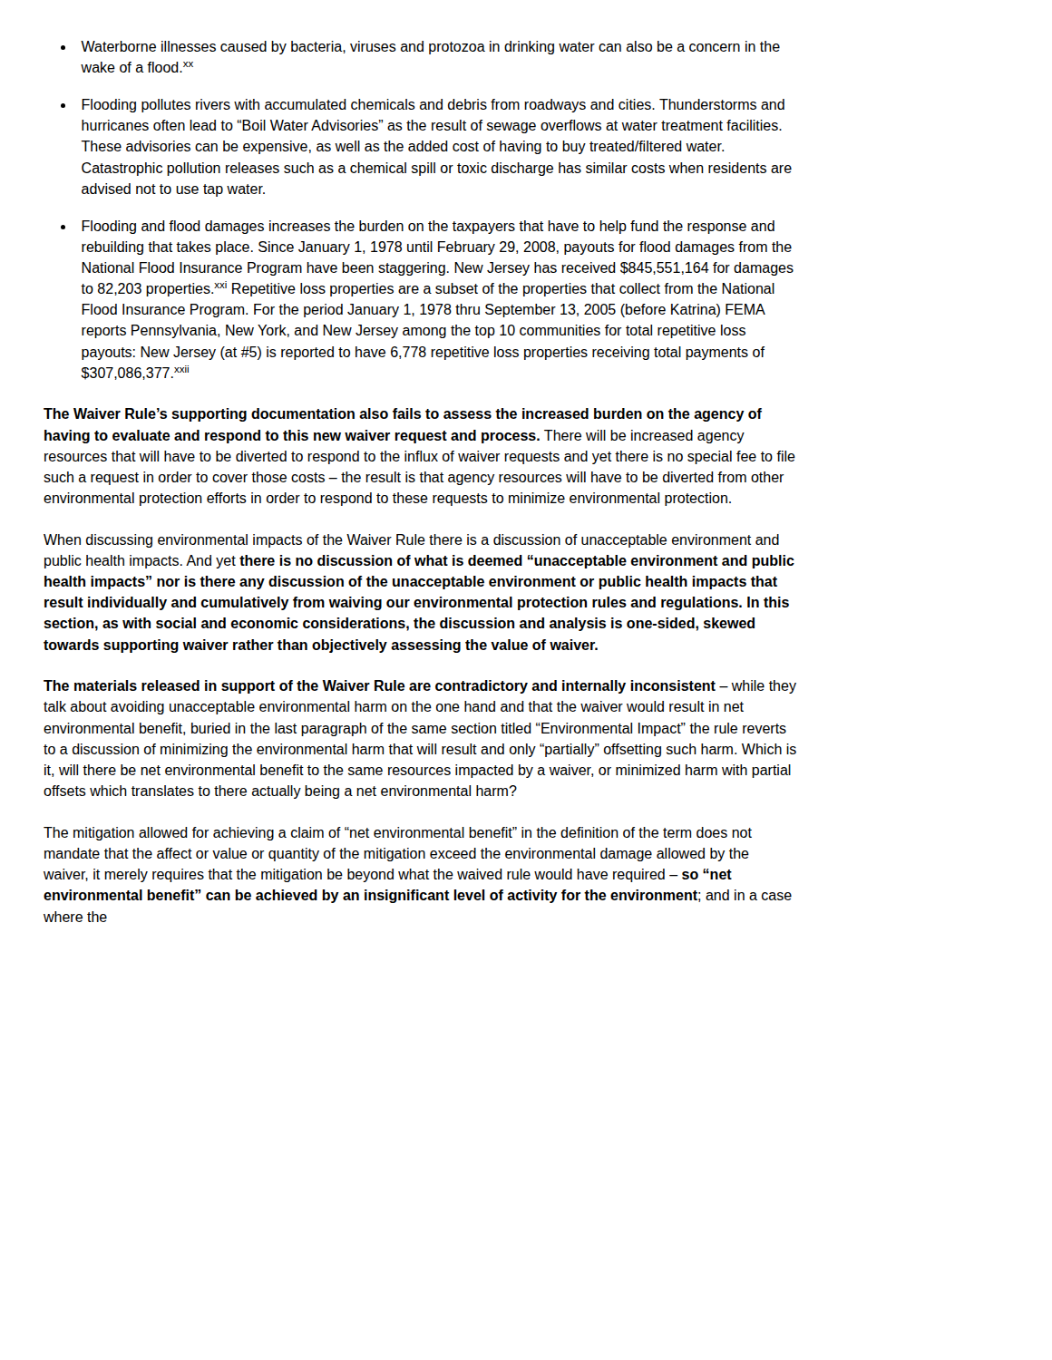Waterborne illnesses caused by bacteria, viruses and protozoa in drinking water can also be a concern in the wake of a flood.xx
Flooding pollutes rivers with accumulated chemicals and debris from roadways and cities. Thunderstorms and hurricanes often lead to “Boil Water Advisories” as the result of sewage overflows at water treatment facilities. These advisories can be expensive, as well as the added cost of having to buy treated/filtered water. Catastrophic pollution releases such as a chemical spill or toxic discharge has similar costs when residents are advised not to use tap water.
Flooding and flood damages increases the burden on the taxpayers that have to help fund the response and rebuilding that takes place. Since January 1, 1978 until February 29, 2008, payouts for flood damages from the National Flood Insurance Program have been staggering. New Jersey has received $845,551,164 for damages to 82,203 properties.xxi Repetitive loss properties are a subset of the properties that collect from the National Flood Insurance Program. For the period January 1, 1978 thru September 13, 2005 (before Katrina) FEMA reports Pennsylvania, New York, and New Jersey among the top 10 communities for total repetitive loss payouts: New Jersey (at #5) is reported to have 6,778 repetitive loss properties receiving total payments of $307,086,377.xxii
The Waiver Rule’s supporting documentation also fails to assess the increased burden on the agency of having to evaluate and respond to this new waiver request and process. There will be increased agency resources that will have to be diverted to respond to the influx of waiver requests and yet there is no special fee to file such a request in order to cover those costs – the result is that agency resources will have to be diverted from other environmental protection efforts in order to respond to these requests to minimize environmental protection.
When discussing environmental impacts of the Waiver Rule there is a discussion of unacceptable environment and public health impacts. And yet there is no discussion of what is deemed “unacceptable environment and public health impacts” nor is there any discussion of the unacceptable environment or public health impacts that result individually and cumulatively from waiving our environmental protection rules and regulations. In this section, as with social and economic considerations, the discussion and analysis is one-sided, skewed towards supporting waiver rather than objectively assessing the value of waiver.
The materials released in support of the Waiver Rule are contradictory and internally inconsistent – while they talk about avoiding unacceptable environmental harm on the one hand and that the waiver would result in net environmental benefit, buried in the last paragraph of the same section titled “Environmental Impact” the rule reverts to a discussion of minimizing the environmental harm that will result and only “partially” offsetting such harm. Which is it, will there be net environmental benefit to the same resources impacted by a waiver, or minimized harm with partial offsets which translates to there actually being a net environmental harm?
The mitigation allowed for achieving a claim of “net environmental benefit” in the definition of the term does not mandate that the affect or value or quantity of the mitigation exceed the environmental damage allowed by the waiver, it merely requires that the mitigation be beyond what the waived rule would have required – so “net environmental benefit” can be achieved by an insignificant level of activity for the environment; and in a case where the